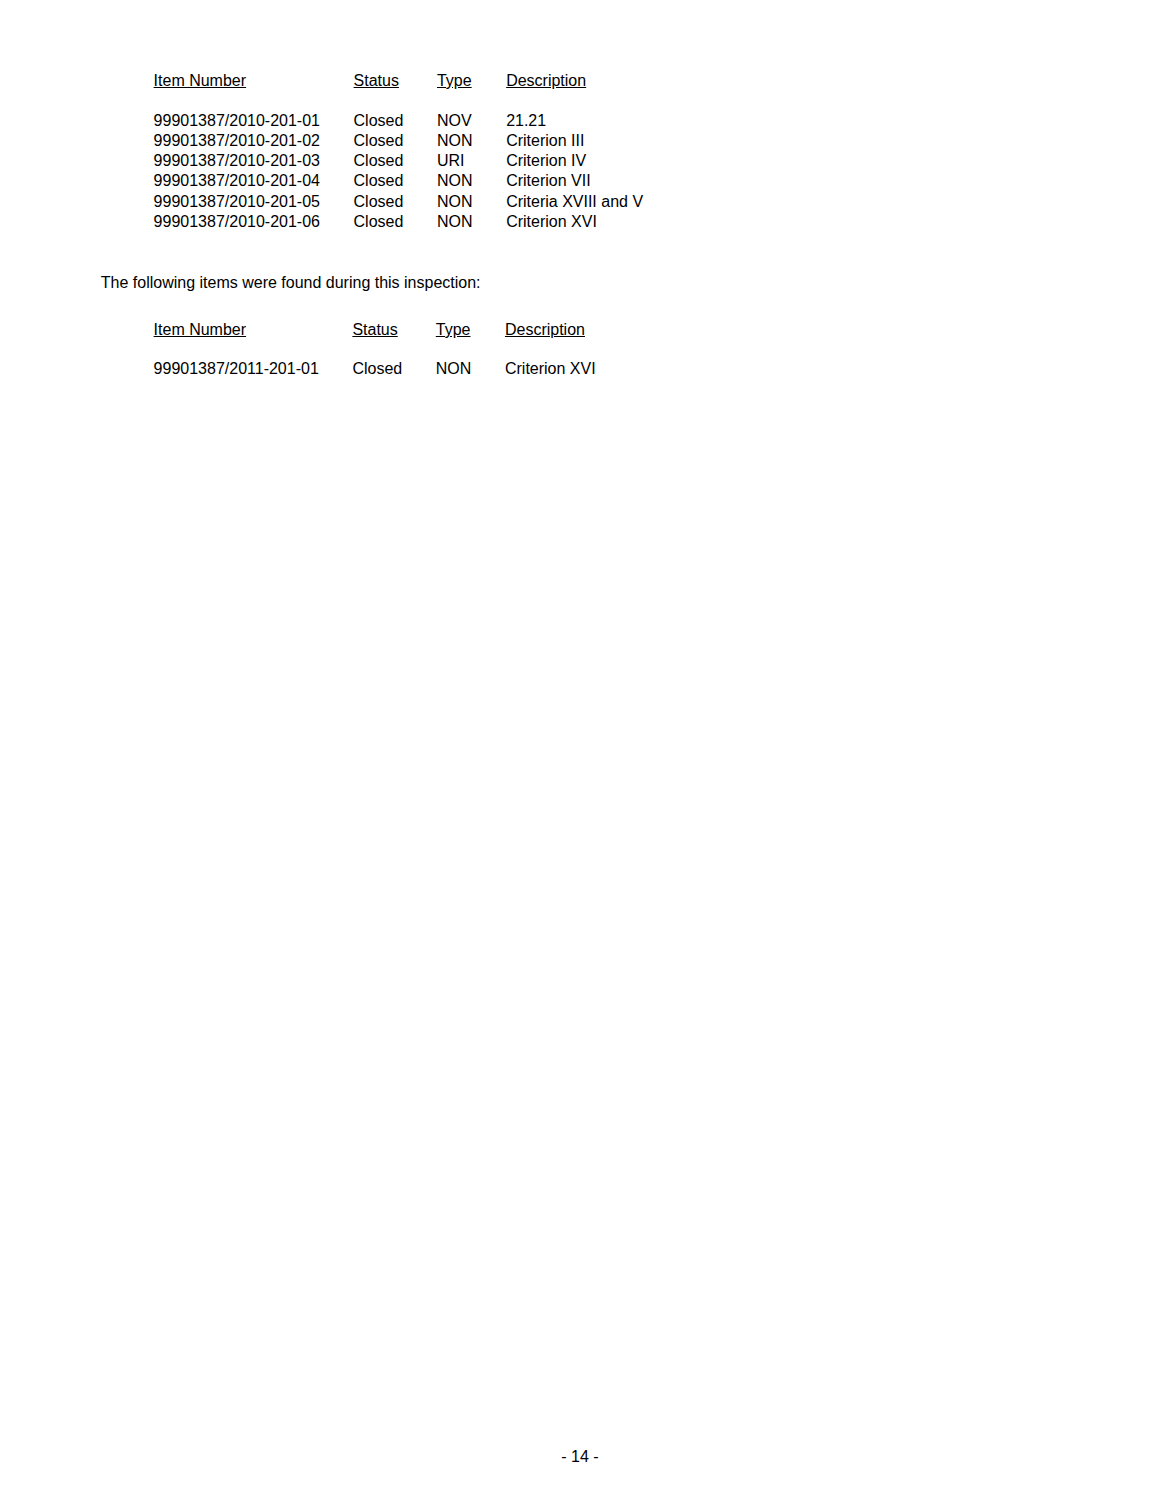| Item Number | Status | Type | Description |
| --- | --- | --- | --- |
| 99901387/2010-201-01 | Closed | NOV | 21.21 |
| 99901387/2010-201-02 | Closed | NON | Criterion III |
| 99901387/2010-201-03 | Closed | URI | Criterion IV |
| 99901387/2010-201-04 | Closed | NON | Criterion VII |
| 99901387/2010-201-05 | Closed | NON | Criteria XVIII and V |
| 99901387/2010-201-06 | Closed | NON | Criterion XVI |
The following items were found during this inspection:
| Item Number | Status | Type | Description |
| --- | --- | --- | --- |
| 99901387/2011-201-01 | Closed | NON | Criterion XVI |
- 14 -